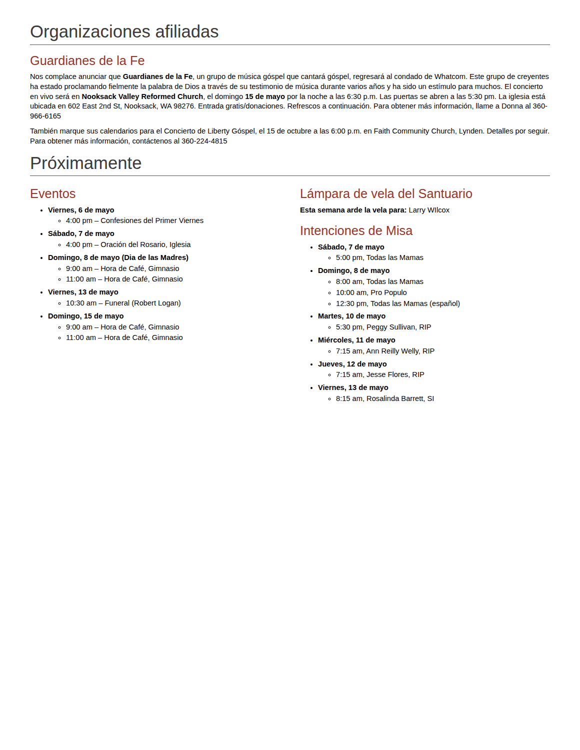Organizaciones afiliadas
Guardianes de la Fe
Nos complace anunciar que Guardianes de la Fe, un grupo de música góspel que cantará góspel, regresará al condado de Whatcom. Este grupo de creyentes ha estado proclamando fielmente la palabra de Dios a través de su testimonio de música durante varios años y ha sido un estímulo para muchos. El concierto en vivo será en Nooksack Valley Reformed Church, el domingo 15 de mayo por la noche a las 6:30 p.m. Las puertas se abren a las 5:30 pm. La iglesia está ubicada en 602 East 2nd St, Nooksack, WA 98276. Entrada gratis/donaciones. Refrescos a continuación. Para obtener más información, llame a Donna al 360-966-6165
También marque sus calendarios para el Concierto de Liberty Góspel, el 15 de octubre a las 6:00 p.m. en Faith Community Church, Lynden. Detalles por seguir. Para obtener más información, contáctenos al 360-224-4815
Próximamente
Eventos
Viernes, 6 de mayo
4:00 pm – Confesiones del Primer Viernes
Sábado, 7 de mayo
4:00 pm – Oración del Rosario, Iglesia
Domingo, 8 de mayo (Dia de las Madres)
9:00 am – Hora de Café, Gimnasio
11:00 am – Hora de Café, Gimnasio
Viernes, 13 de mayo
10:30 am – Funeral (Robert Logan)
Domingo, 15 de mayo
9:00 am – Hora de Café, Gimnasio
11:00 am – Hora de Café, Gimnasio
Lámpara de vela del Santuario
Esta semana arde la vela para: Larry WIlcox
Intenciones de Misa
Sábado, 7 de mayo
5:00 pm, Todas las Mamas
Domingo, 8 de mayo
8:00 am, Todas las Mamas
10:00 am, Pro Populo
12:30 pm, Todas las Mamas (español)
Martes, 10 de mayo
5:30 pm, Peggy Sullivan, RIP
Miércoles, 11 de mayo
7:15 am, Ann Reilly Welly, RIP
Jueves, 12 de mayo
7:15 am, Jesse Flores, RIP
Viernes, 13 de mayo
8:15 am, Rosalinda Barrett, SI